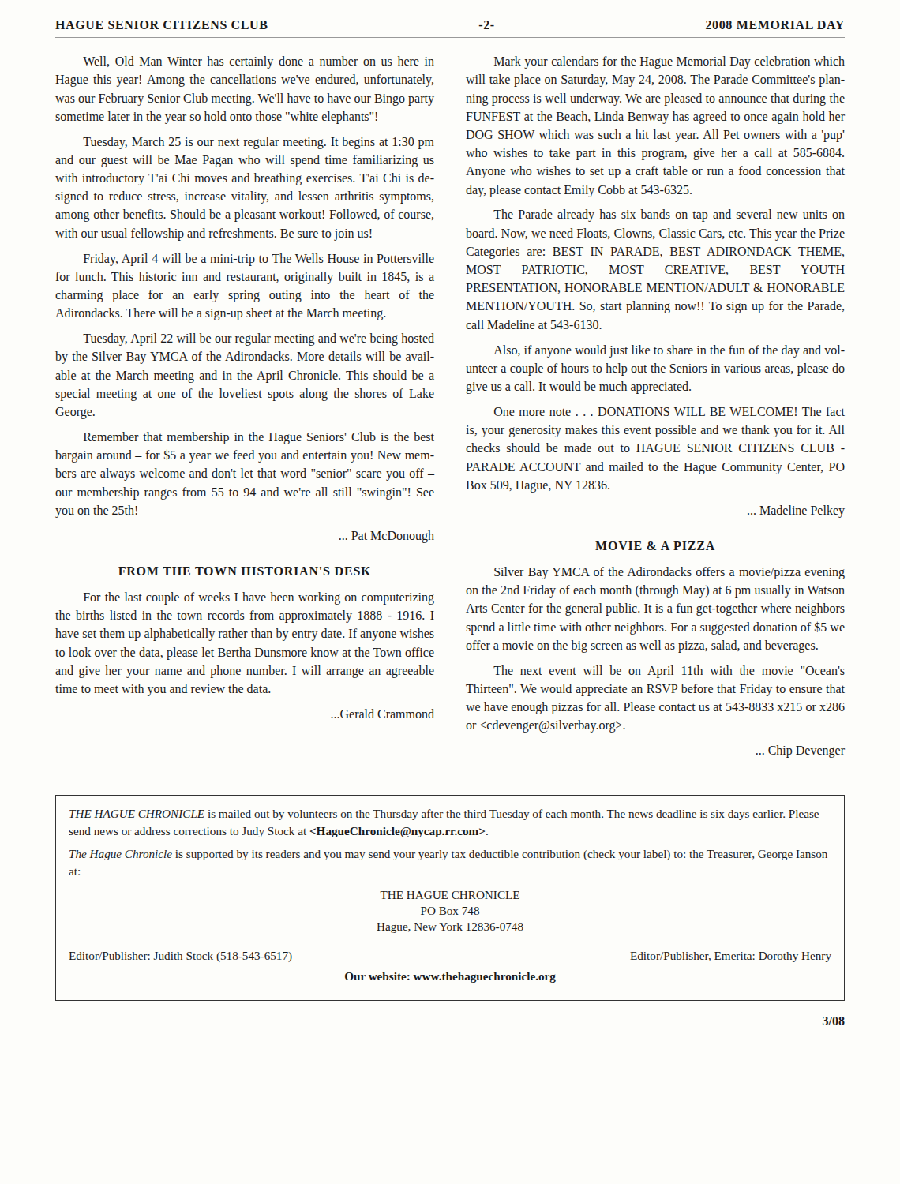HAGUE SENIOR CITIZENS CLUB -2- 2008 MEMORIAL DAY
Well, Old Man Winter has certainly done a number on us here in Hague this year! Among the cancellations we've endured, unfortunately, was our February Senior Club meeting. We'll have to have our Bingo party sometime later in the year so hold onto those "white elephants"!
Tuesday, March 25 is our next regular meeting. It begins at 1:30 pm and our guest will be Mae Pagan who will spend time familiarizing us with introductory T'ai Chi moves and breathing exercises. T'ai Chi is designed to reduce stress, increase vitality, and lessen arthritis symptoms, among other benefits. Should be a pleasant workout! Followed, of course, with our usual fellowship and refreshments. Be sure to join us!
Friday, April 4 will be a mini-trip to The Wells House in Pottersville for lunch. This historic inn and restaurant, originally built in 1845, is a charming place for an early spring outing into the heart of the Adirondacks. There will be a sign-up sheet at the March meeting.
Tuesday, April 22 will be our regular meeting and we're being hosted by the Silver Bay YMCA of the Adirondacks. More details will be available at the March meeting and in the April Chronicle. This should be a special meeting at one of the loveliest spots along the shores of Lake George.
Remember that membership in the Hague Seniors' Club is the best bargain around – for $5 a year we feed you and entertain you! New members are always welcome and don't let that word "senior" scare you off – our membership ranges from 55 to 94 and we're all still "swingin"! See you on the 25th!
... Pat McDonough
From the Town Historian's Desk
For the last couple of weeks I have been working on computerizing the births listed in the town records from approximately 1888 - 1916. I have set them up alphabetically rather than by entry date. If anyone wishes to look over the data, please let Bertha Dunsmore know at the Town office and give her your name and phone number. I will arrange an agreeable time to meet with you and review the data.
...Gerald Crammond
Mark your calendars for the Hague Memorial Day celebration which will take place on Saturday, May 24, 2008. The Parade Committee's planning process is well underway. We are pleased to announce that during the FUNFEST at the Beach, Linda Benway has agreed to once again hold her DOG SHOW which was such a hit last year. All Pet owners with a 'pup' who wishes to take part in this program, give her a call at 585-6884. Anyone who wishes to set up a craft table or run a food concession that day, please contact Emily Cobb at 543-6325.
The Parade already has six bands on tap and several new units on board. Now, we need Floats, Clowns, Classic Cars, etc. This year the Prize Categories are: BEST IN PARADE, BEST ADIRONDACK THEME, MOST PATRIOTIC, MOST CREATIVE, BEST YOUTH PRESENTATION, HONORABLE MENTION/ADULT & HONORABLE MENTION/YOUTH. So, start planning now!! To sign up for the Parade, call Madeline at 543-6130.
Also, if anyone would just like to share in the fun of the day and volunteer a couple of hours to help out the Seniors in various areas, please do give us a call. It would be much appreciated.
One more note . . . DONATIONS WILL BE WELCOME! The fact is, your generosity makes this event possible and we thank you for it. All checks should be made out to HAGUE SENIOR CITIZENS CLUB - PARADE ACCOUNT and mailed to the Hague Community Center, PO Box 509, Hague, NY 12836.
... Madeline Pelkey
Movie & a Pizza
Silver Bay YMCA of the Adirondacks offers a movie/pizza evening on the 2nd Friday of each month (through May) at 6 pm usually in Watson Arts Center for the general public. It is a fun get-together where neighbors spend a little time with other neighbors. For a suggested donation of $5 we offer a movie on the big screen as well as pizza, salad, and beverages.
The next event will be on April 11th with the movie "Ocean's Thirteen". We would appreciate an RSVP before that Friday to ensure that we have enough pizzas for all. Please contact us at 543-8833 x215 or x286 or <cdevenger@silverbay.org>.
... Chip Devenger
THE HAGUE CHRONICLE is mailed out by volunteers on the Thursday after the third Tuesday of each month. The news deadline is six days earlier. Please send news or address corrections to Judy Stock at <HagueChronicle@nycap.rr.com>.
The Hague Chronicle is supported by its readers and you may send your yearly tax deductible contribution (check your label) to: the Treasurer, George Ianson at:
THE HAGUE CHRONICLE PO Box 748 Hague, New York 12836-0748
Editor/Publisher: Judith Stock (518-543-6517) Editor/Publisher, Emerita: Dorothy Henry
Our website: www.thehaguechronicle.org
3/08